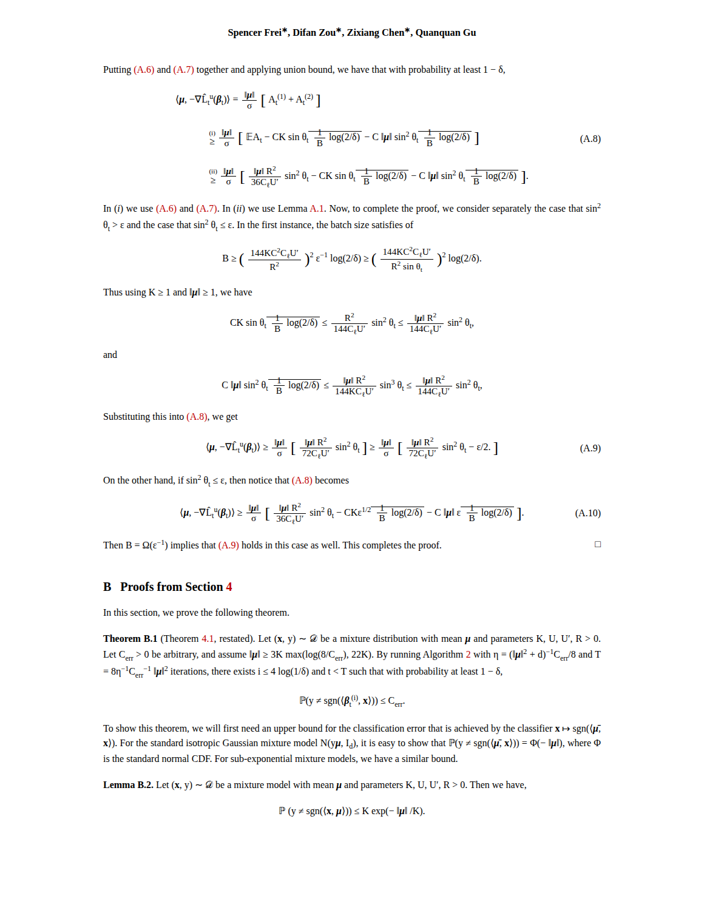Spencer Frei∗, Difan Zou∗, Zixiang Chen∗, Quanquan Gu
Putting (A.6) and (A.7) together and applying union bound, we have that with probability at least 1 − δ,
⟨μ, −∇L̂tu(βt)⟩ = ‖μ‖σ [ At(1) + At(2) ]
(i)≥ ‖μ‖σ [ 𝔼At − CK sin θt 1 B log(2/δ) − C ‖μ‖ sin2 θt 1 B log(2/δ) ]
(ii)≥ ‖μ‖σ [ ‖μ‖ R236CℓU′ sin2 θt − CK sin θt 1 B log(2/δ) − C ‖μ‖ sin2 θt 1 B log(2/δ) ]. (A.8)
In (i) we use (A.6) and (A.7). In (ii) we use Lemma A.1. Now, to complete the proof, we consider separately the case that sin2 θt > ε and the case that sin2 θt ≤ ε. In the first instance, the batch size satisfies of
B ≥ ( 144KC2CℓU′R2 )2 ε−1 log(2/δ) ≥ ( 144KC2CℓU′R2 sin θt )2 log(2/δ).
Thus using K ≥ 1 and ‖μ‖ ≥ 1, we have
CK sin θt 1 B log(2/δ) ≤ R2144CℓU′ sin2 θt ≤ ‖μ‖ R2144CℓU′ sin2 θt,
and
C ‖μ‖ sin2 θt 1 B log(2/δ) ≤ ‖μ‖ R2144KCℓU′ sin3 θt ≤ ‖μ‖ R2144CℓU′ sin2 θt,
Substituting this into (A.8), we get
⟨μ, −∇L̂tu(βt)⟩ ≥ ‖μ‖σ [ ‖μ‖ R272CℓU′ sin2 θt ] ≥ ‖μ‖σ [ ‖μ‖ R272CℓU′ sin2 θt − ε/2. ] (A.9)
On the other hand, if sin2 θt ≤ ε, then notice that (A.8) becomes
⟨μ, −∇L̂tu(βt)⟩ ≥ ‖μ‖σ [ ‖μ‖ R236CℓU′ sin2 θt − CKε1/2 1 B log(2/δ) − C ‖μ‖ ε 1 B log(2/δ) ]. (A.10)
Then B = Ω(ε−1) implies that (A.9) holds in this case as well. This completes the proof. □
B Proofs from Section 4
In this section, we prove the following theorem.
Theorem B.1 (Theorem 4.1, restated). Let (x, y) ∼ 𝒟 be a mixture distribution with mean μ and parameters K, U, U′, R > 0. Let Cerr > 0 be arbitrary, and assume ‖μ‖ ≥ 3K max(log(8/Cerr), 22K). By running Algorithm 2 with η = (‖μ‖2 + d)−1Cerr/8 and T = 8η−1Cerr−1 ‖μ‖2 iterations, there exists i ≤ 4 log(1/δ) and t < T such that with probability at least 1 − δ,
ℙ(y ≠ sgn(⟨βt(i), x⟩)) ≤ Cerr.
To show this theorem, we will first need an upper bound for the classification error that is achieved by the classifier x ↦ sgn(⟨μ̄, x⟩). For the standard isotropic Gaussian mixture model N(yμ, Id), it is easy to show that ℙ(y ≠ sgn(⟨μ̄, x⟩)) = Φ(− ‖μ‖), where Φ is the standard normal CDF. For sub-exponential mixture models, we have a similar bound.
Lemma B.2. Let (x, y) ∼ 𝒟 be a mixture model with mean μ and parameters K, U, U′, R > 0. Then we have,
ℙ (y ≠ sgn(⟨x, μ⟩)) ≤ K exp(− ‖μ‖ /K).